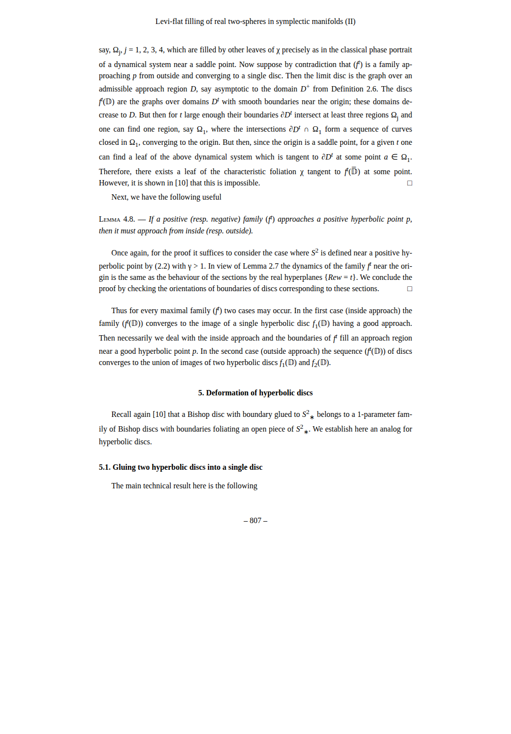Levi-flat filling of real two-spheres in symplectic manifolds (II)
say, Ωj, j = 1, 2, 3, 4, which are filled by other leaves of χ precisely as in the classical phase portrait of a dynamical system near a saddle point. Now suppose by contradiction that (ft) is a family approaching p from outside and converging to a single disc. Then the limit disc is the graph over an admissible approach region D, say asymptotic to the domain D+ from Definition 2.6. The discs ft(𝔻) are the graphs over domains Dt with smooth boundaries near the origin; these domains decrease to D. But then for t large enough their boundaries ∂Dt intersect at least three regions Ωj and one can find one region, say Ω1, where the intersections ∂Dt ∩ Ω1 form a sequence of curves closed in Ω1, converging to the origin. But then, since the origin is a saddle point, for a given t one can find a leaf of the above dynamical system which is tangent to ∂Dt at some point a ∈ Ω1. Therefore, there exists a leaf of the characteristic foliation χ tangent to ft(𝔻̅) at some point. However, it is shown in [10] that this is impossible. □
Next, we have the following useful
Lemma 4.8. — If a positive (resp. negative) family (ft) approaches a positive hyperbolic point p, then it must approach from inside (resp. outside).
Once again, for the proof it suffices to consider the case where S2 is defined near a positive hyperbolic point by (2.2) with γ > 1. In view of Lemma 2.7 the dynamics of the family ft near the origin is the same as the behaviour of the sections by the real hyperplanes {Rew = t}. We conclude the proof by checking the orientations of boundaries of discs corresponding to these sections. □
Thus for every maximal family (ft) two cases may occur. In the first case (inside approach) the family (ft(𝔻)) converges to the image of a single hyperbolic disc f1(𝔻) having a good approach. Then necessarily we deal with the inside approach and the boundaries of ft fill an approach region near a good hyperbolic point p. In the second case (outside approach) the sequence (ft(𝔻)) of discs converges to the union of images of two hyperbolic discs f1(𝔻) and f2(𝔻).
5. Deformation of hyperbolic discs
Recall again [10] that a Bishop disc with boundary glued to S2∗ belongs to a 1-parameter family of Bishop discs with boundaries foliating an open piece of S2∗. We establish here an analog for hyperbolic discs.
5.1. Gluing two hyperbolic discs into a single disc
The main technical result here is the following
– 807 –